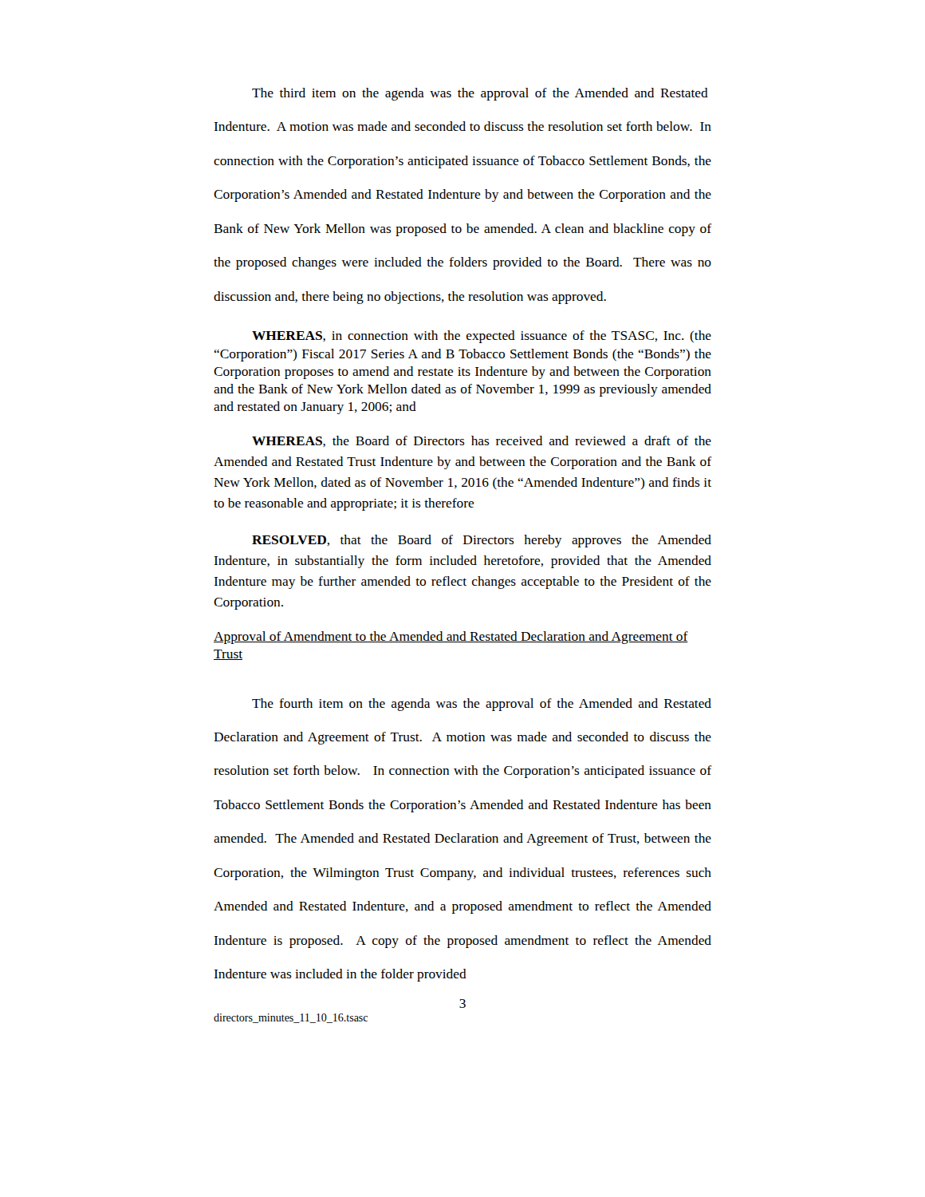The third item on the agenda was the approval of the Amended and Restated Indenture. A motion was made and seconded to discuss the resolution set forth below. In connection with the Corporation’s anticipated issuance of Tobacco Settlement Bonds, the Corporation’s Amended and Restated Indenture by and between the Corporation and the Bank of New York Mellon was proposed to be amended. A clean and blackline copy of the proposed changes were included the folders provided to the Board. There was no discussion and, there being no objections, the resolution was approved.
WHEREAS, in connection with the expected issuance of the TSASC, Inc. (the “Corporation”) Fiscal 2017 Series A and B Tobacco Settlement Bonds (the “Bonds”) the Corporation proposes to amend and restate its Indenture by and between the Corporation and the Bank of New York Mellon dated as of November 1, 1999 as previously amended and restated on January 1, 2006; and
WHEREAS, the Board of Directors has received and reviewed a draft of the Amended and Restated Trust Indenture by and between the Corporation and the Bank of New York Mellon, dated as of November 1, 2016 (the “Amended Indenture”) and finds it to be reasonable and appropriate; it is therefore
RESOLVED, that the Board of Directors hereby approves the Amended Indenture, in substantially the form included heretofore, provided that the Amended Indenture may be further amended to reflect changes acceptable to the President of the Corporation.
Approval of Amendment to the Amended and Restated Declaration and Agreement of Trust
The fourth item on the agenda was the approval of the Amended and Restated Declaration and Agreement of Trust. A motion was made and seconded to discuss the resolution set forth below. In connection with the Corporation’s anticipated issuance of Tobacco Settlement Bonds the Corporation’s Amended and Restated Indenture has been amended. The Amended and Restated Declaration and Agreement of Trust, between the Corporation, the Wilmington Trust Company, and individual trustees, references such Amended and Restated Indenture, and a proposed amendment to reflect the Amended Indenture is proposed. A copy of the proposed amendment to reflect the Amended Indenture was included in the folder provided
3
directors_minutes_11_10_16.tsasc